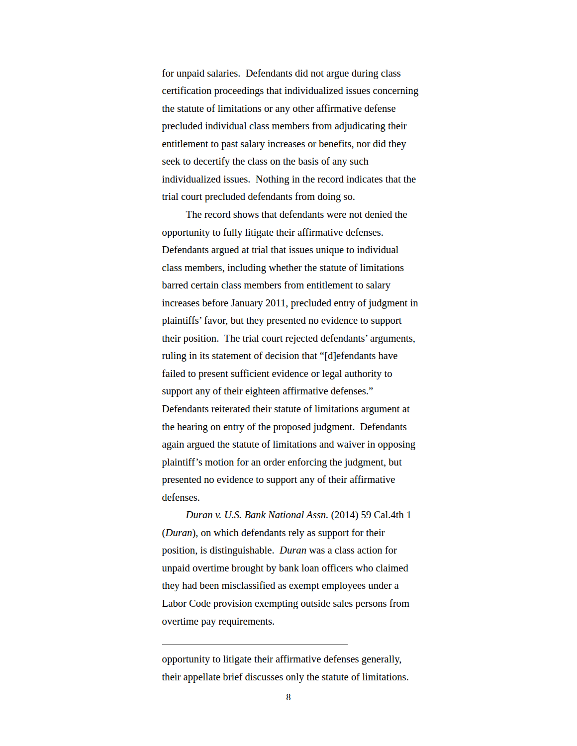for unpaid salaries. Defendants did not argue during class certification proceedings that individualized issues concerning the statute of limitations or any other affirmative defense precluded individual class members from adjudicating their entitlement to past salary increases or benefits, nor did they seek to decertify the class on the basis of any such individualized issues. Nothing in the record indicates that the trial court precluded defendants from doing so.
The record shows that defendants were not denied the opportunity to fully litigate their affirmative defenses. Defendants argued at trial that issues unique to individual class members, including whether the statute of limitations barred certain class members from entitlement to salary increases before January 2011, precluded entry of judgment in plaintiffs’ favor, but they presented no evidence to support their position. The trial court rejected defendants’ arguments, ruling in its statement of decision that “[d]efendants have failed to present sufficient evidence or legal authority to support any of their eighteen affirmative defenses.” Defendants reiterated their statute of limitations argument at the hearing on entry of the proposed judgment. Defendants again argued the statute of limitations and waiver in opposing plaintiff’s motion for an order enforcing the judgment, but presented no evidence to support any of their affirmative defenses.
Duran v. U.S. Bank National Assn. (2014) 59 Cal.4th 1 (Duran), on which defendants rely as support for their position, is distinguishable. Duran was a class action for unpaid overtime brought by bank loan officers who claimed they had been misclassified as exempt employees under a Labor Code provision exempting outside sales persons from overtime pay requirements.
opportunity to litigate their affirmative defenses generally, their appellate brief discusses only the statute of limitations.
8